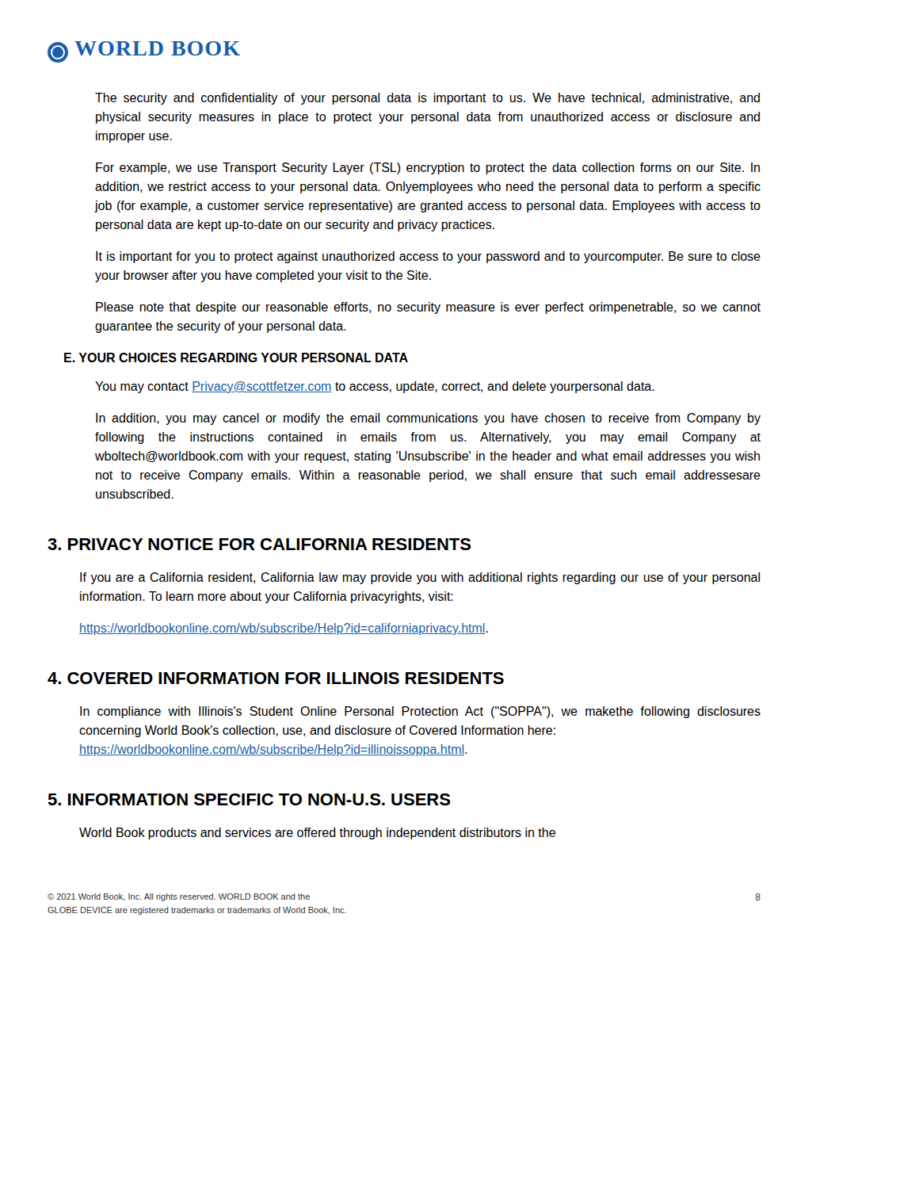WORLD BOOK
The security and confidentiality of your personal data is important to us. We have technical, administrative, and physical security measures in place to protect your personal data from unauthorized access or disclosure and improper use.
For example, we use Transport Security Layer (TSL) encryption to protect the data collection forms on our Site. In addition, we restrict access to your personal data. Onlyemployees who need the personal data to perform a specific job (for example, a customer service representative) are granted access to personal data. Employees with access to personal data are kept up-to-date on our security and privacy practices.
It is important for you to protect against unauthorized access to your password and to yourcomputer. Be sure to close your browser after you have completed your visit to the Site.
Please note that despite our reasonable efforts, no security measure is ever perfect orimpenetrable, so we cannot guarantee the security of your personal data.
E. YOUR CHOICES REGARDING YOUR PERSONAL DATA
You may contact Privacy@scottfetzer.com to access, update, correct, and delete yourpersonal data.
In addition, you may cancel or modify the email communications you have chosen to receive from Company by following the instructions contained in emails from us. Alternatively, you may email Company at wboltech@worldbook.com with your request, stating 'Unsubscribe' in the header and what email addresses you wish not to receive Company emails. Within a reasonable period, we shall ensure that such email addressesare unsubscribed.
3. PRIVACY NOTICE FOR CALIFORNIA RESIDENTS
If you are a California resident, California law may provide you with additional rights regarding our use of your personal information. To learn more about your California privacyrights, visit:
https://worldbookonline.com/wb/subscribe/Help?id=californiaprivacy.html.
4. COVERED INFORMATION FOR ILLINOIS RESIDENTS
In compliance with Illinois's Student Online Personal Protection Act ("SOPPA"), we makethe following disclosures concerning World Book's collection, use, and disclosure of Covered Information here:
https://worldbookonline.com/wb/subscribe/Help?id=illinoissoppa.html.
5. INFORMATION SPECIFIC TO NON-U.S. USERS
World Book products and services are offered through independent distributors in the
© 2021 World Book, Inc. All rights reserved. WORLD BOOK and the
GLOBE DEVICE are registered trademarks or trademarks of World Book, Inc.
8